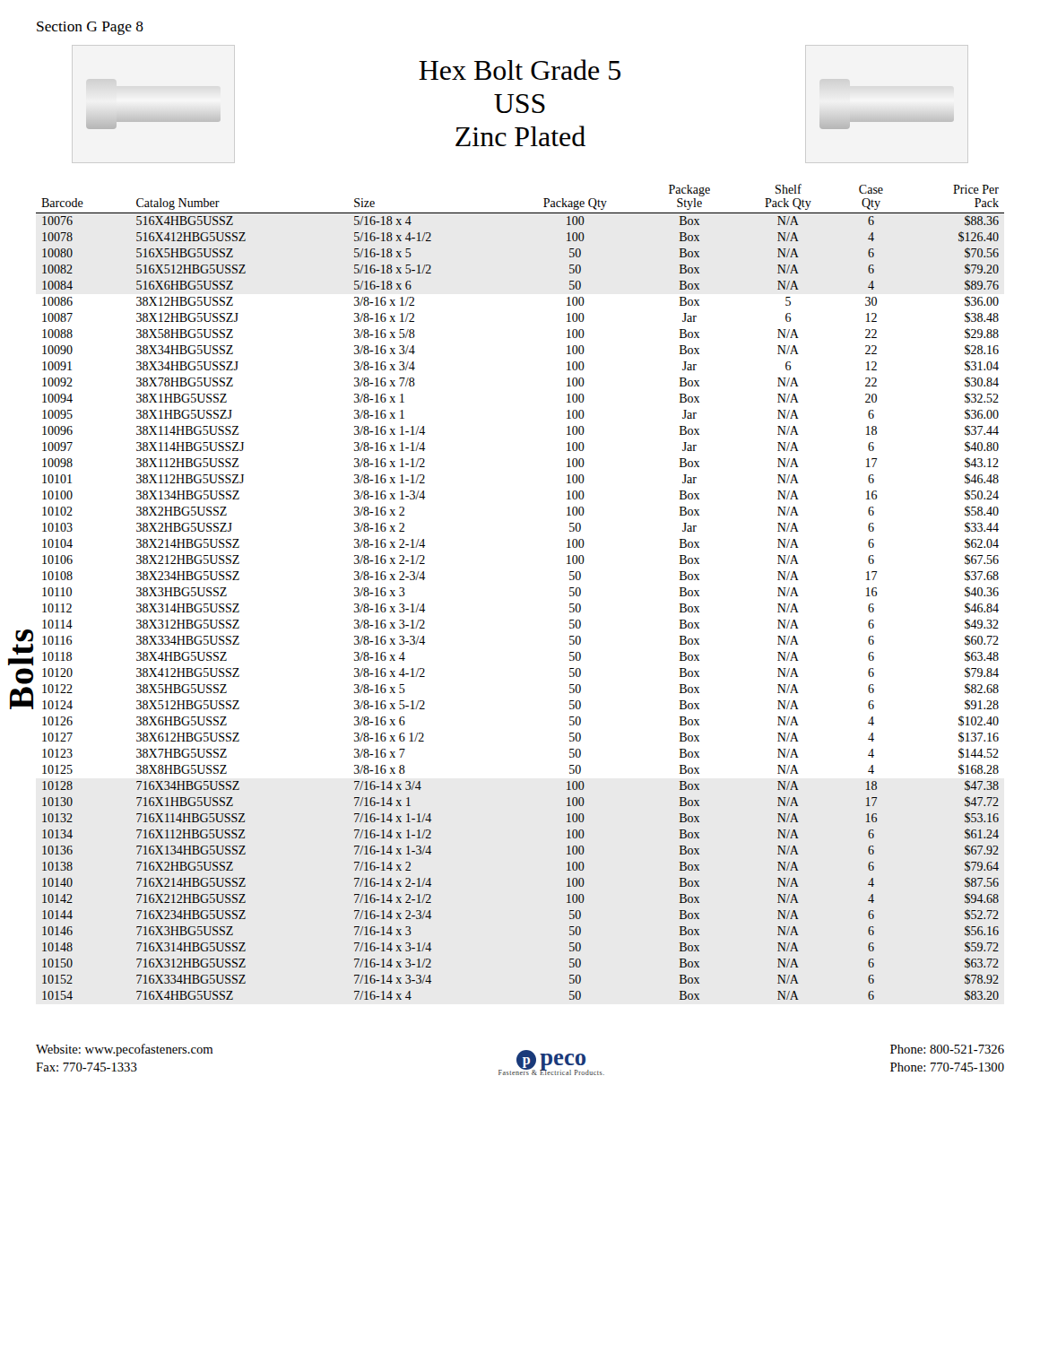Section G Page 8
Hex Bolt Grade 5
USS
Zinc Plated
Bolts
| Barcode | Catalog Number | Size | Package Qty | Package Style | Shelf Pack Qty | Case Qty | Price Per Pack |
| --- | --- | --- | --- | --- | --- | --- | --- |
| 10076 | 516X4HBG5USSZ | 5/16-18 x 4 | 100 | Box | N/A | 6 | $88.36 |
| 10078 | 516X412HBG5USSZ | 5/16-18 x 4-1/2 | 100 | Box | N/A | 4 | $126.40 |
| 10080 | 516X5HBG5USSZ | 5/16-18 x 5 | 50 | Box | N/A | 6 | $70.56 |
| 10082 | 516X512HBG5USSZ | 5/16-18 x 5-1/2 | 50 | Box | N/A | 6 | $79.20 |
| 10084 | 516X6HBG5USSZ | 5/16-18 x 6 | 50 | Box | N/A | 4 | $89.76 |
| 10086 | 38X12HBG5USSZ | 3/8-16 x 1/2 | 100 | Box | 5 | 30 | $36.00 |
| 10087 | 38X12HBG5USSZJ | 3/8-16 x 1/2 | 100 | Jar | 6 | 12 | $38.48 |
| 10088 | 38X58HBG5USSZ | 3/8-16 x 5/8 | 100 | Box | N/A | 22 | $29.88 |
| 10090 | 38X34HBG5USSZ | 3/8-16 x 3/4 | 100 | Box | N/A | 22 | $28.16 |
| 10091 | 38X34HBG5USSZJ | 3/8-16 x 3/4 | 100 | Jar | 6 | 12 | $31.04 |
| 10092 | 38X78HBG5USSZ | 3/8-16 x 7/8 | 100 | Box | N/A | 22 | $30.84 |
| 10094 | 38X1HBG5USSZ | 3/8-16 x 1 | 100 | Box | N/A | 20 | $32.52 |
| 10095 | 38X1HBG5USSZJ | 3/8-16 x 1 | 100 | Jar | N/A | 6 | $36.00 |
| 10096 | 38X114HBG5USSZ | 3/8-16 x 1-1/4 | 100 | Box | N/A | 18 | $37.44 |
| 10097 | 38X114HBG5USSZJ | 3/8-16 x 1-1/4 | 100 | Jar | N/A | 6 | $40.80 |
| 10098 | 38X112HBG5USSZ | 3/8-16 x 1-1/2 | 100 | Box | N/A | 17 | $43.12 |
| 10101 | 38X112HBG5USSZJ | 3/8-16 x 1-1/2 | 100 | Jar | N/A | 6 | $46.48 |
| 10100 | 38X134HBG5USSZ | 3/8-16 x 1-3/4 | 100 | Box | N/A | 16 | $50.24 |
| 10102 | 38X2HBG5USSZ | 3/8-16 x 2 | 100 | Box | N/A | 6 | $58.40 |
| 10103 | 38X2HBG5USSZJ | 3/8-16 x 2 | 50 | Jar | N/A | 6 | $33.44 |
| 10104 | 38X214HBG5USSZ | 3/8-16 x 2-1/4 | 100 | Box | N/A | 6 | $62.04 |
| 10106 | 38X212HBG5USSZ | 3/8-16 x 2-1/2 | 100 | Box | N/A | 6 | $67.56 |
| 10108 | 38X234HBG5USSZ | 3/8-16 x 2-3/4 | 50 | Box | N/A | 17 | $37.68 |
| 10110 | 38X3HBG5USSZ | 3/8-16 x 3 | 50 | Box | N/A | 16 | $40.36 |
| 10112 | 38X314HBG5USSZ | 3/8-16 x 3-1/4 | 50 | Box | N/A | 6 | $46.84 |
| 10114 | 38X312HBG5USSZ | 3/8-16 x 3-1/2 | 50 | Box | N/A | 6 | $49.32 |
| 10116 | 38X334HBG5USSZ | 3/8-16 x 3-3/4 | 50 | Box | N/A | 6 | $60.72 |
| 10118 | 38X4HBG5USSZ | 3/8-16 x 4 | 50 | Box | N/A | 6 | $63.48 |
| 10120 | 38X412HBG5USSZ | 3/8-16 x 4-1/2 | 50 | Box | N/A | 6 | $79.84 |
| 10122 | 38X5HBG5USSZ | 3/8-16 x 5 | 50 | Box | N/A | 6 | $82.68 |
| 10124 | 38X512HBG5USSZ | 3/8-16 x 5-1/2 | 50 | Box | N/A | 6 | $91.28 |
| 10126 | 38X6HBG5USSZ | 3/8-16 x 6 | 50 | Box | N/A | 4 | $102.40 |
| 10127 | 38X612HBG5USSZ | 3/8-16 x 6 1/2 | 50 | Box | N/A | 4 | $137.16 |
| 10123 | 38X7HBG5USSZ | 3/8-16 x 7 | 50 | Box | N/A | 4 | $144.52 |
| 10125 | 38X8HBG5USSZ | 3/8-16 x 8 | 50 | Box | N/A | 4 | $168.28 |
| 10128 | 716X34HBG5USSZ | 7/16-14 x 3/4 | 100 | Box | N/A | 18 | $47.38 |
| 10130 | 716X1HBG5USSZ | 7/16-14 x 1 | 100 | Box | N/A | 17 | $47.72 |
| 10132 | 716X114HBG5USSZ | 7/16-14 x 1-1/4 | 100 | Box | N/A | 16 | $53.16 |
| 10134 | 716X112HBG5USSZ | 7/16-14 x 1-1/2 | 100 | Box | N/A | 6 | $61.24 |
| 10136 | 716X134HBG5USSZ | 7/16-14 x 1-3/4 | 100 | Box | N/A | 6 | $67.92 |
| 10138 | 716X2HBG5USSZ | 7/16-14 x 2 | 100 | Box | N/A | 6 | $79.64 |
| 10140 | 716X214HBG5USSZ | 7/16-14 x 2-1/4 | 100 | Box | N/A | 4 | $87.56 |
| 10142 | 716X212HBG5USSZ | 7/16-14 x 2-1/2 | 100 | Box | N/A | 4 | $94.68 |
| 10144 | 716X234HBG5USSZ | 7/16-14 x 2-3/4 | 50 | Box | N/A | 6 | $52.72 |
| 10146 | 716X3HBG5USSZ | 7/16-14 x 3 | 50 | Box | N/A | 6 | $56.16 |
| 10148 | 716X314HBG5USSZ | 7/16-14 x 3-1/4 | 50 | Box | N/A | 6 | $59.72 |
| 10150 | 716X312HBG5USSZ | 7/16-14 x 3-1/2 | 50 | Box | N/A | 6 | $63.72 |
| 10152 | 716X334HBG5USSZ | 7/16-14 x 3-3/4 | 50 | Box | N/A | 6 | $78.92 |
| 10154 | 716X4HBG5USSZ | 7/16-14 x 4 | 50 | Box | N/A | 6 | $83.20 |
Website: www.pecofasteners.com
Fax: 770-745-1333
ppeco Fasteners & Electrical Products.
Phone: 800-521-7326
Phone: 770-745-1300